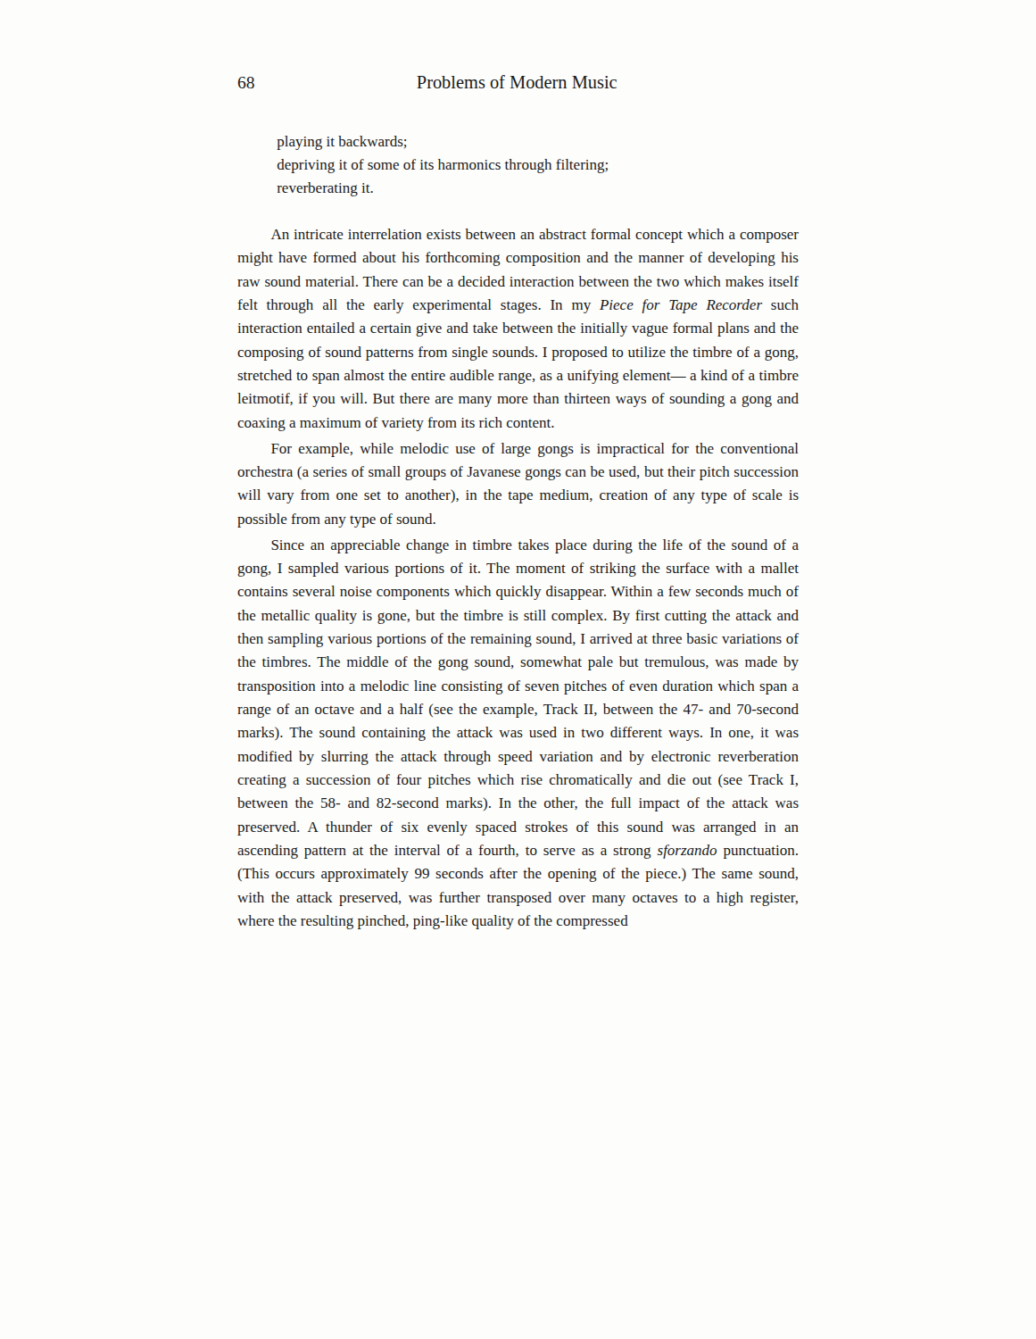68
Problems of Modern Music
playing it backwards;
depriving it of some of its harmonics through filtering;
reverberating it.
An intricate interrelation exists between an abstract formal concept which a composer might have formed about his forthcoming composition and the manner of developing his raw sound material. There can be a decided interaction between the two which makes itself felt through all the early experimental stages. In my Piece for Tape Recorder such interaction entailed a certain give and take between the initially vague formal plans and the composing of sound patterns from single sounds. I proposed to utilize the timbre of a gong, stretched to span almost the entire audible range, as a unifying element— a kind of a timbre leitmotif, if you will. But there are many more than thirteen ways of sounding a gong and coaxing a maximum of variety from its rich content.
For example, while melodic use of large gongs is impractical for the conventional orchestra (a series of small groups of Javanese gongs can be used, but their pitch succession will vary from one set to another), in the tape medium, creation of any type of scale is possible from any type of sound.
Since an appreciable change in timbre takes place during the life of the sound of a gong, I sampled various portions of it. The moment of striking the surface with a mallet contains several noise components which quickly disappear. Within a few seconds much of the metallic quality is gone, but the timbre is still complex. By first cutting the attack and then sampling various portions of the remaining sound, I arrived at three basic variations of the timbres. The middle of the gong sound, somewhat pale but tremulous, was made by transposition into a melodic line consisting of seven pitches of even duration which span a range of an octave and a half (see the example, Track II, between the 47- and 70-second marks). The sound containing the attack was used in two different ways. In one, it was modified by slurring the attack through speed variation and by electronic reverberation creating a succession of four pitches which rise chromatically and die out (see Track I, between the 58- and 82-second marks). In the other, the full impact of the attack was preserved. A thunder of six evenly spaced strokes of this sound was arranged in an ascending pattern at the interval of a fourth, to serve as a strong sforzando punctuation. (This occurs approximately 99 seconds after the opening of the piece.) The same sound, with the attack preserved, was further transposed over many octaves to a high register, where the resulting pinched, ping-like quality of the compressed